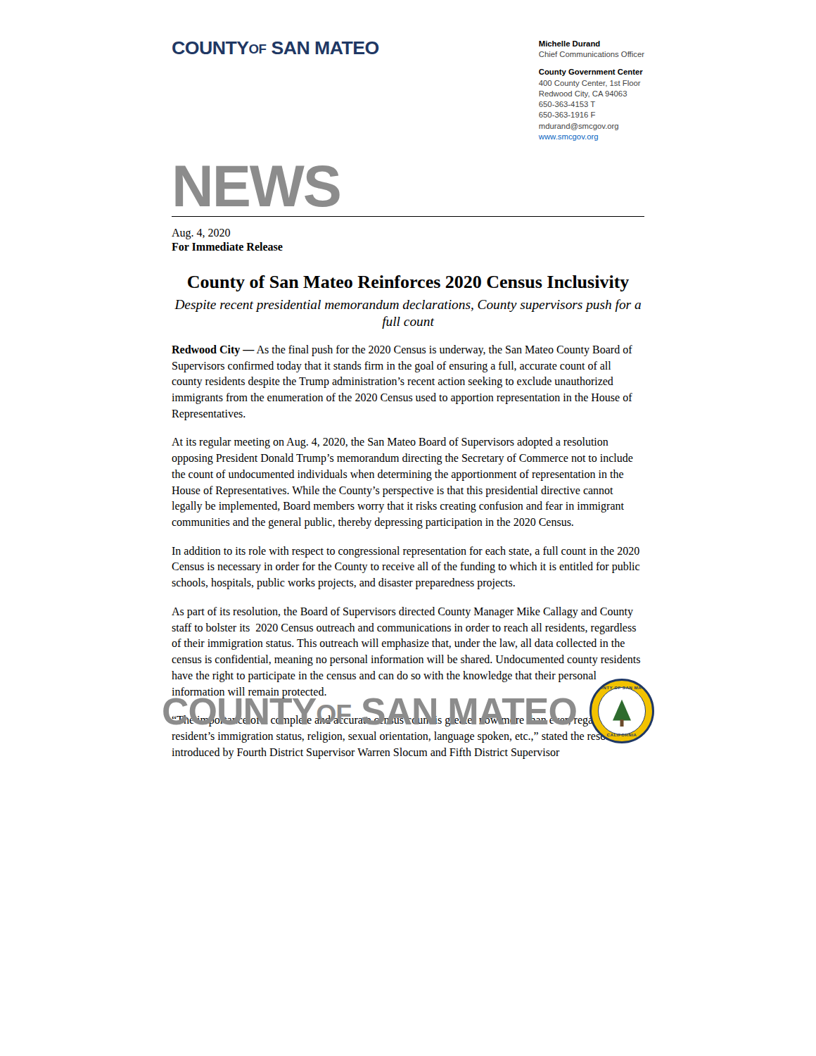COUNTYOF SAN MATEO
Michelle Durand
Chief Communications Officer
County Government Center
400 County Center, 1st Floor
Redwood City, CA 94063
650-363-4153 T
650-363-1916 F
mdurand@smcgov.org
www.smcgov.org
NEWS
Aug. 4, 2020
For Immediate Release
County of San Mateo Reinforces 2020 Census Inclusivity
Despite recent presidential memorandum declarations, County supervisors push for a full count
Redwood City — As the final push for the 2020 Census is underway, the San Mateo County Board of Supervisors confirmed today that it stands firm in the goal of ensuring a full, accurate count of all county residents despite the Trump administration’s recent action seeking to exclude unauthorized immigrants from the enumeration of the 2020 Census used to apportion representation in the House of Representatives.
At its regular meeting on Aug. 4, 2020, the San Mateo Board of Supervisors adopted a resolution opposing President Donald Trump’s memorandum directing the Secretary of Commerce not to include the count of undocumented individuals when determining the apportionment of representation in the House of Representatives. While the County’s perspective is that this presidential directive cannot legally be implemented, Board members worry that it risks creating confusion and fear in immigrant communities and the general public, thereby depressing participation in the 2020 Census.
In addition to its role with respect to congressional representation for each state, a full count in the 2020 Census is necessary in order for the County to receive all of the funding to which it is entitled for public schools, hospitals, public works projects, and disaster preparedness projects.
As part of its resolution, the Board of Supervisors directed County Manager Mike Callagy and County staff to bolster its 2020 Census outreach and communications in order to reach all residents, regardless of their immigration status. This outreach will emphasize that, under the law, all data collected in the census is confidential, meaning no personal information will be shared. Undocumented county residents have the right to participate in the census and can do so with the knowledge that their personal information will remain protected.
“The importance of a complete and accurate census count is greater now more than ever, regardless of a resident’s immigration status, religion, sexual orientation, language spoken, etc.,” stated the resolution introduced by Fourth District Supervisor Warren Slocum and Fifth District Supervisor
COUNTYOF SAN MATEO
COUNTY OF SAN MATEO
CALIFORNIA